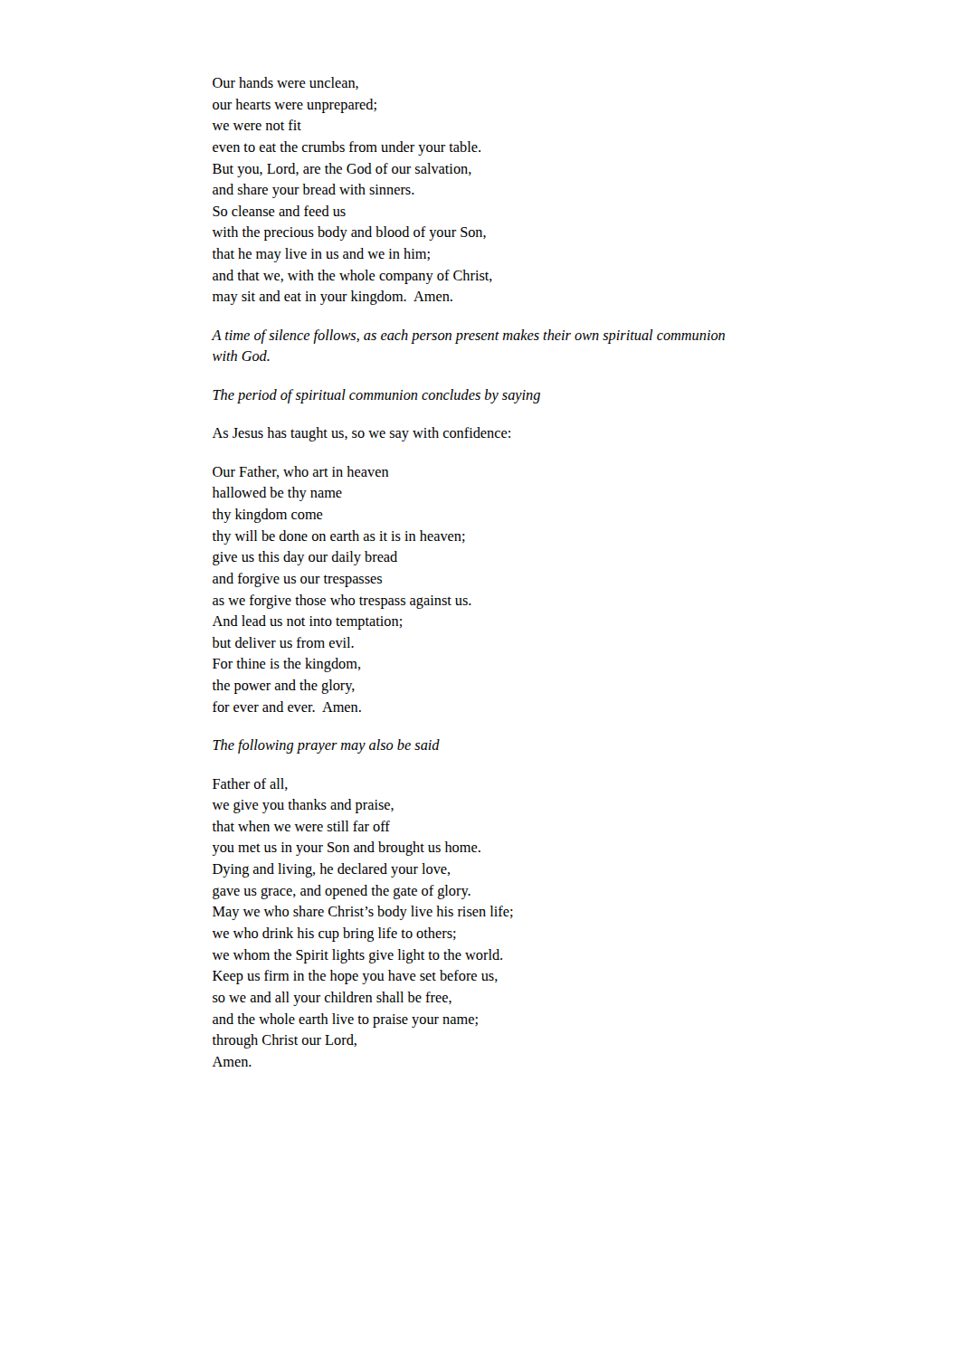Our hands were unclean,
our hearts were unprepared;
we were not fit
even to eat the crumbs from under your table.
But you, Lord, are the God of our salvation,
and share your bread with sinners.
So cleanse and feed us
with the precious body and blood of your Son,
that he may live in us and we in him;
and that we, with the whole company of Christ,
may sit and eat in your kingdom. Amen.
A time of silence follows, as each person present makes their own spiritual communion with God.
The period of spiritual communion concludes by saying
As Jesus has taught us, so we say with confidence:
Our Father, who art in heaven
hallowed be thy name
thy kingdom come
thy will be done on earth as it is in heaven;
give us this day our daily bread
and forgive us our trespasses
as we forgive those who trespass against us.
And lead us not into temptation;
but deliver us from evil.
For thine is the kingdom,
the power and the glory,
for ever and ever. Amen.
The following prayer may also be said
Father of all,
we give you thanks and praise,
that when we were still far off
you met us in your Son and brought us home.
Dying and living, he declared your love,
gave us grace, and opened the gate of glory.
May we who share Christ’s body live his risen life;
we who drink his cup bring life to others;
we whom the Spirit lights give light to the world.
Keep us firm in the hope you have set before us,
so we and all your children shall be free,
and the whole earth live to praise your name;
through Christ our Lord,
Amen.